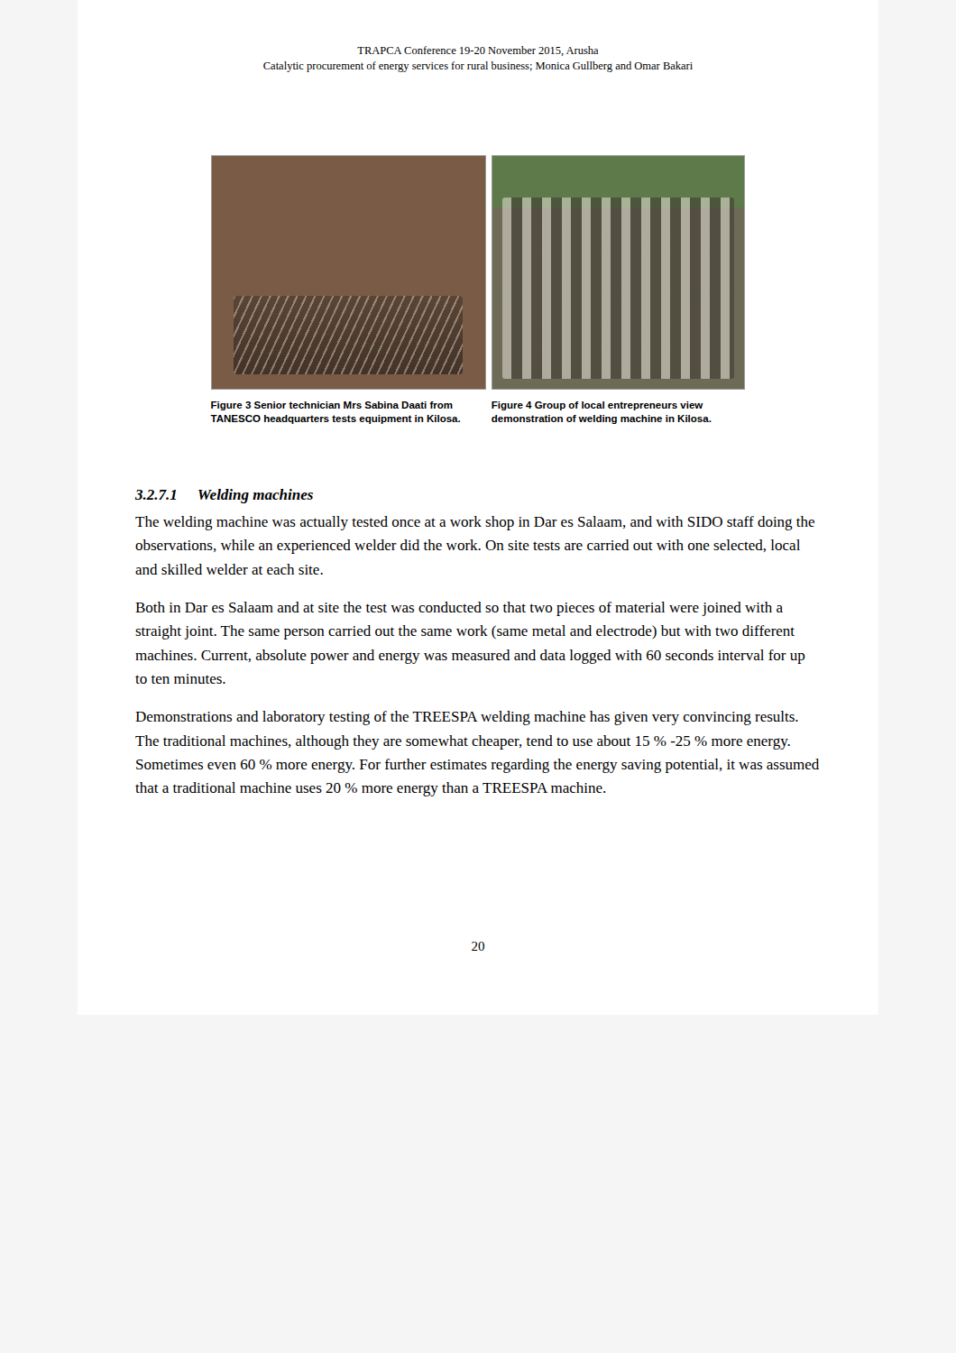TRAPCA Conference 19-20 November 2015, Arusha Catalytic procurement of energy services for rural business; Monica Gullberg and Omar Bakari
Figure 3 Senior technician Mrs Sabina Daati from TANESCO headquarters tests equipment in Kilosa.
Figure 4 Group of local entrepreneurs view demonstration of welding machine in Kilosa.
3.2.7.1 Welding machines
The welding machine was actually tested once at a work shop in Dar es Salaam, and with SIDO staff doing the observations, while an experienced welder did the work. On site tests are carried out with one selected, local and skilled welder at each site.
Both in Dar es Salaam and at site the test was conducted so that two pieces of material were joined with a straight joint. The same person carried out the same work (same metal and electrode) but with two different machines. Current, absolute power and energy was measured and data logged with 60 seconds interval for up to ten minutes.
Demonstrations and laboratory testing of the TREESPA welding machine has given very convincing results. The traditional machines, although they are somewhat cheaper, tend to use about 15 % -25 % more energy. Sometimes even 60 % more energy. For further estimates regarding the energy saving potential, it was assumed that a traditional machine uses 20 % more energy than a TREESPA machine.
20